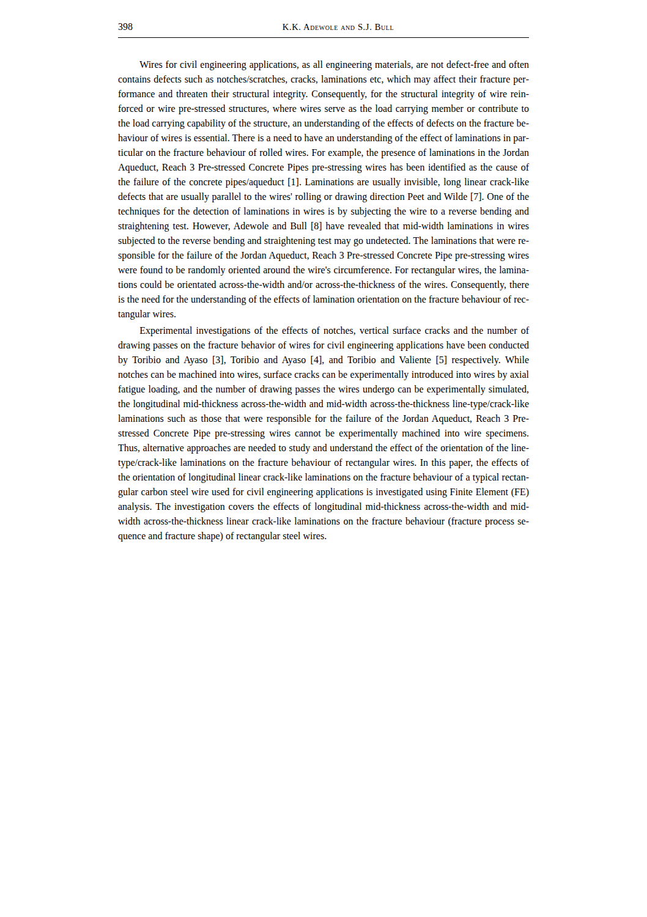398 K.K. Adewole and S.J. Bull
Wires for civil engineering applications, as all engineering materials, are not defect-free and often contains defects such as notches/scratches, cracks, laminations etc, which may affect their fracture performance and threaten their structural integrity. Consequently, for the structural integrity of wire reinforced or wire pre-stressed structures, where wires serve as the load carrying member or contribute to the load carrying capability of the structure, an understanding of the effects of defects on the fracture behaviour of wires is essential. There is a need to have an understanding of the effect of laminations in particular on the fracture behaviour of rolled wires. For example, the presence of laminations in the Jordan Aqueduct, Reach 3 Pre-stressed Concrete Pipes pre-stressing wires has been identified as the cause of the failure of the concrete pipes/aqueduct [1]. Laminations are usually invisible, long linear crack-like defects that are usually parallel to the wires' rolling or drawing direction Peet and Wilde [7]. One of the techniques for the detection of laminations in wires is by subjecting the wire to a reverse bending and straightening test. However, Adewole and Bull [8] have revealed that mid-width laminations in wires subjected to the reverse bending and straightening test may go undetected. The laminations that were responsible for the failure of the Jordan Aqueduct, Reach 3 Pre-stressed Concrete Pipe pre-stressing wires were found to be randomly oriented around the wire's circumference. For rectangular wires, the laminations could be orientated across-the-width and/or across-the-thickness of the wires. Consequently, there is the need for the understanding of the effects of lamination orientation on the fracture behaviour of rectangular wires.
Experimental investigations of the effects of notches, vertical surface cracks and the number of drawing passes on the fracture behavior of wires for civil engineering applications have been conducted by Toribio and Ayaso [3], Toribio and Ayaso [4], and Toribio and Valiente [5] respectively. While notches can be machined into wires, surface cracks can be experimentally introduced into wires by axial fatigue loading, and the number of drawing passes the wires undergo can be experimentally simulated, the longitudinal mid-thickness across-the-width and mid-width across-the-thickness line-type/crack-like laminations such as those that were responsible for the failure of the Jordan Aqueduct, Reach 3 Pre-stressed Concrete Pipe pre-stressing wires cannot be experimentally machined into wire specimens. Thus, alternative approaches are needed to study and understand the effect of the orientation of the line-type/crack-like laminations on the fracture behaviour of rectangular wires. In this paper, the effects of the orientation of longitudinal linear crack-like laminations on the fracture behaviour of a typical rectangular carbon steel wire used for civil engineering applications is investigated using Finite Element (FE) analysis. The investigation covers the effects of longitudinal mid-thickness across-the-width and mid-width across-the-thickness linear crack-like laminations on the fracture behaviour (fracture process sequence and fracture shape) of rectangular steel wires.